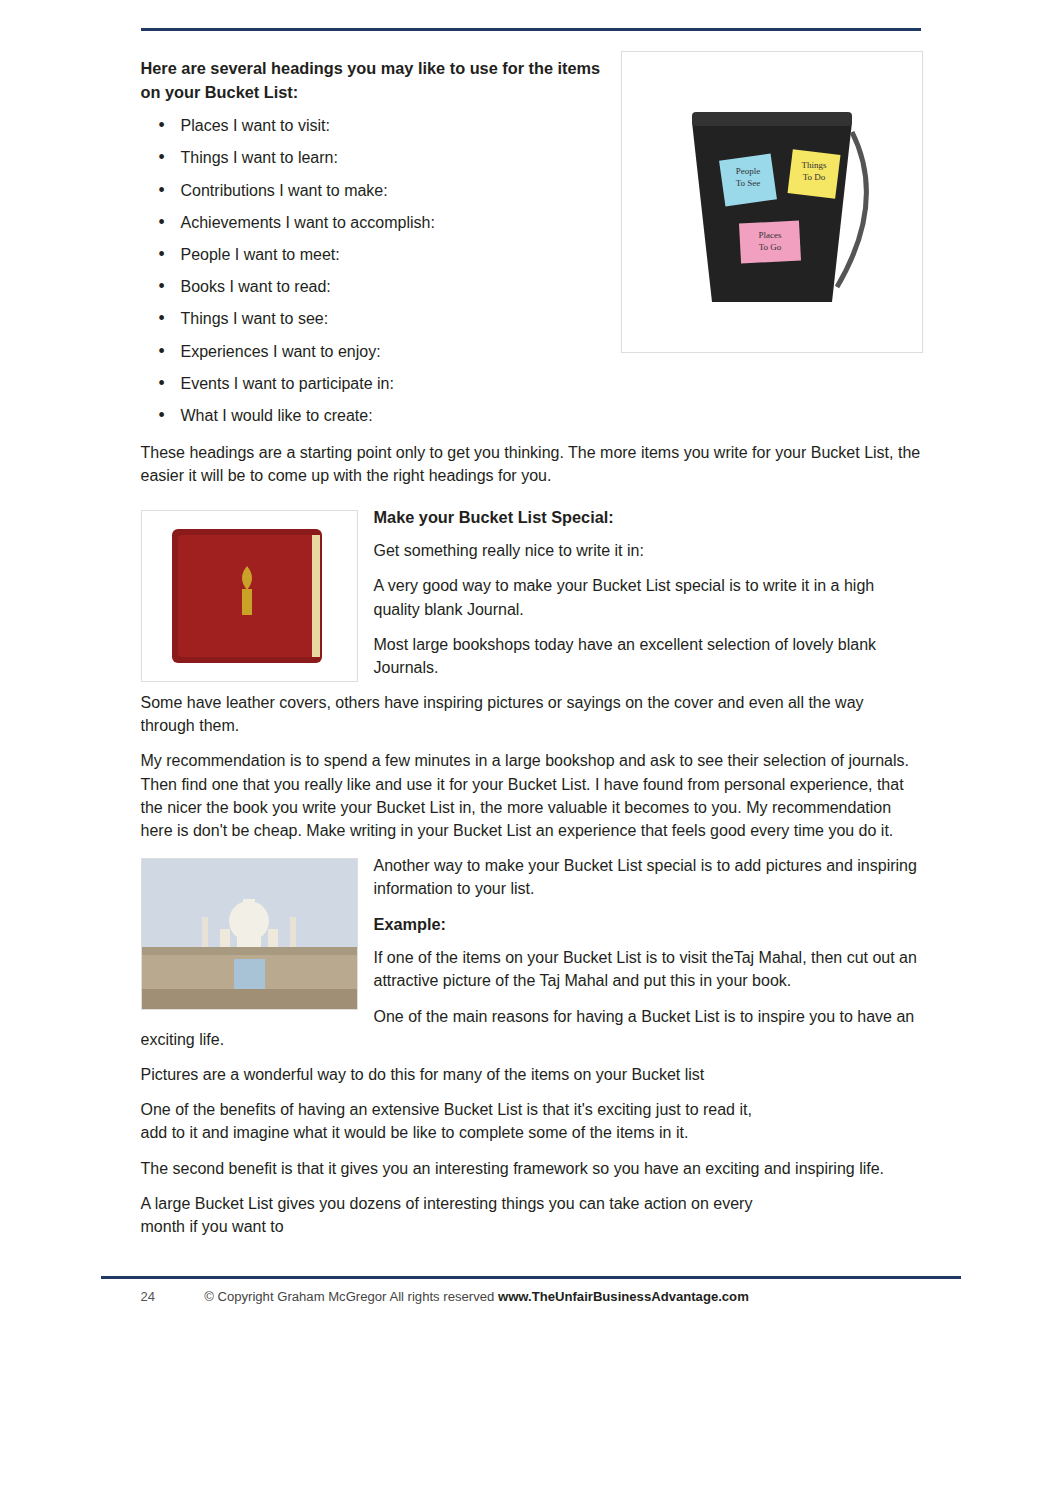Here are several headings you may like to use for the items on your Bucket List:
Places I want to visit:
Things I want to learn:
Contributions I want to make:
Achievements I want to accomplish:
People I want to meet:
Books I want to read:
Things I want to see:
Experiences I want to enjoy:
Events I want to participate in:
What I would like to create:
These headings are a starting point only to get you thinking. The more items you write for your Bucket List, the easier it will be to come up with the right headings for you.
Make your Bucket List Special:
Get something really nice to write it in:
A very good way to make your Bucket List special is to write it in a high quality blank Journal.
Most large bookshops today have an excellent selection of lovely blank Journals.
Some have leather covers, others have inspiring pictures or sayings on the cover and even all the way through them.
My recommendation is to spend a few minutes in a large bookshop and ask to see their selection of journals. Then find one that you really like and use it for your Bucket List. I have found from personal experience, that the nicer the book you write your Bucket List in, the more valuable it becomes to you. My recommendation here is don't be cheap. Make writing in your Bucket List an experience that feels good every time you do it.
Another way to make your Bucket List special is to add pictures and inspiring information to your list.
Example:
If one of the items on your Bucket List is to visit theTaj Mahal, then cut out an attractive picture of the Taj Mahal and put this in your book.
One of the main reasons for having a Bucket List is to inspire you to have an exciting life.
Pictures are a wonderful way to do this for many of the items on your Bucket list
One of the benefits of having an extensive Bucket List is that it's exciting just to read it,
add to it and imagine what it would be like to complete some of the items in it.
The second benefit is that it gives you an interesting framework so you have an exciting and inspiring life.
A large Bucket List gives you dozens of interesting things you can take action on every
month if you want to
24 © Copyright Graham McGregor All rights reserved www.TheUnfairBusinessAdvantage.com